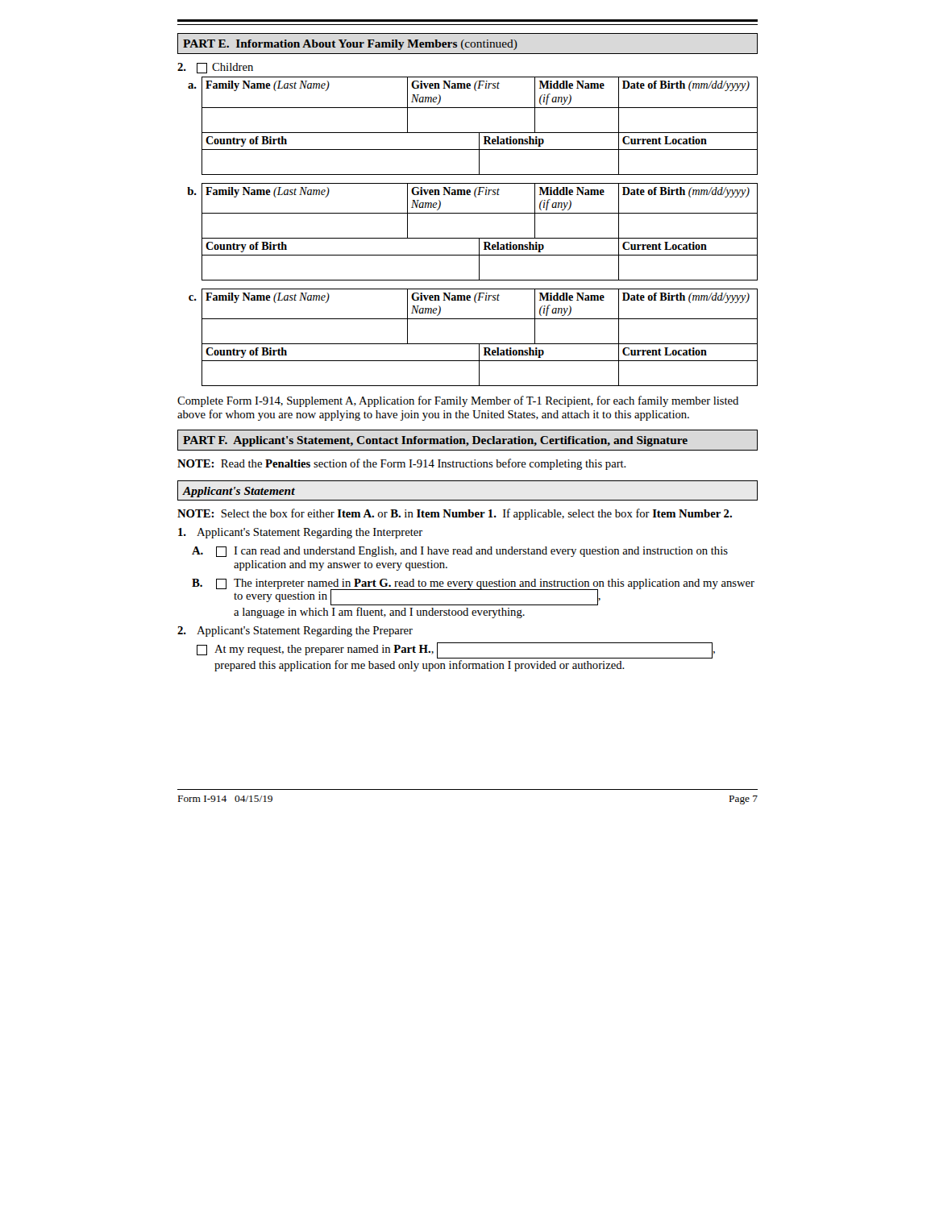PART E. Information About Your Family Members (continued)
2.
Children
a.
| Family Name (Last Name) | Given Name (First Name) | Middle Name (if any) | Date of Birth (mm/dd/yyyy) |
| Country of Birth | Relationship | Current Location |
b.
| Family Name (Last Name) | Given Name (First Name) | Middle Name (if any) | Date of Birth (mm/dd/yyyy) |
| Country of Birth | Relationship | Current Location |
c.
| Family Name (Last Name) | Given Name (First Name) | Middle Name (if any) | Date of Birth (mm/dd/yyyy) |
| Country of Birth | Relationship | Current Location |
Complete Form I-914, Supplement A, Application for Family Member of T-1 Recipient, for each family member listed above for whom you are now applying to have join you in the United States, and attach it to this application.
PART F. Applicant's Statement, Contact Information, Declaration, Certification, and Signature
NOTE: Read the Penalties section of the Form I-914 Instructions before completing this part.
Applicant's Statement
NOTE: Select the box for either Item A. or B. in Item Number 1. If applicable, select the box for Item Number 2.
1.
Applicant's Statement Regarding the Interpreter
A.
I can read and understand English, and I have read and understand every question and instruction on this application and my answer to every question.
B.
The interpreter named in Part G. read to me every question and instruction on this application and my answer to every question in ,
a language in which I am fluent, and I understood everything.
2.
Applicant's Statement Regarding the Preparer
At my request, the preparer named in Part H., ,
prepared this application for me based only upon information I provided or authorized.
Form I-914 04/15/19
Page 7